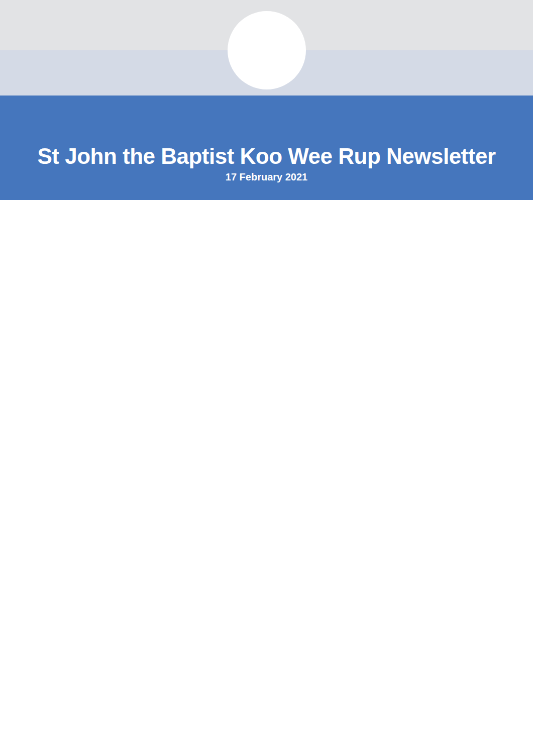St John the Baptist Koo Wee Rup Newsletter
17 February 2021